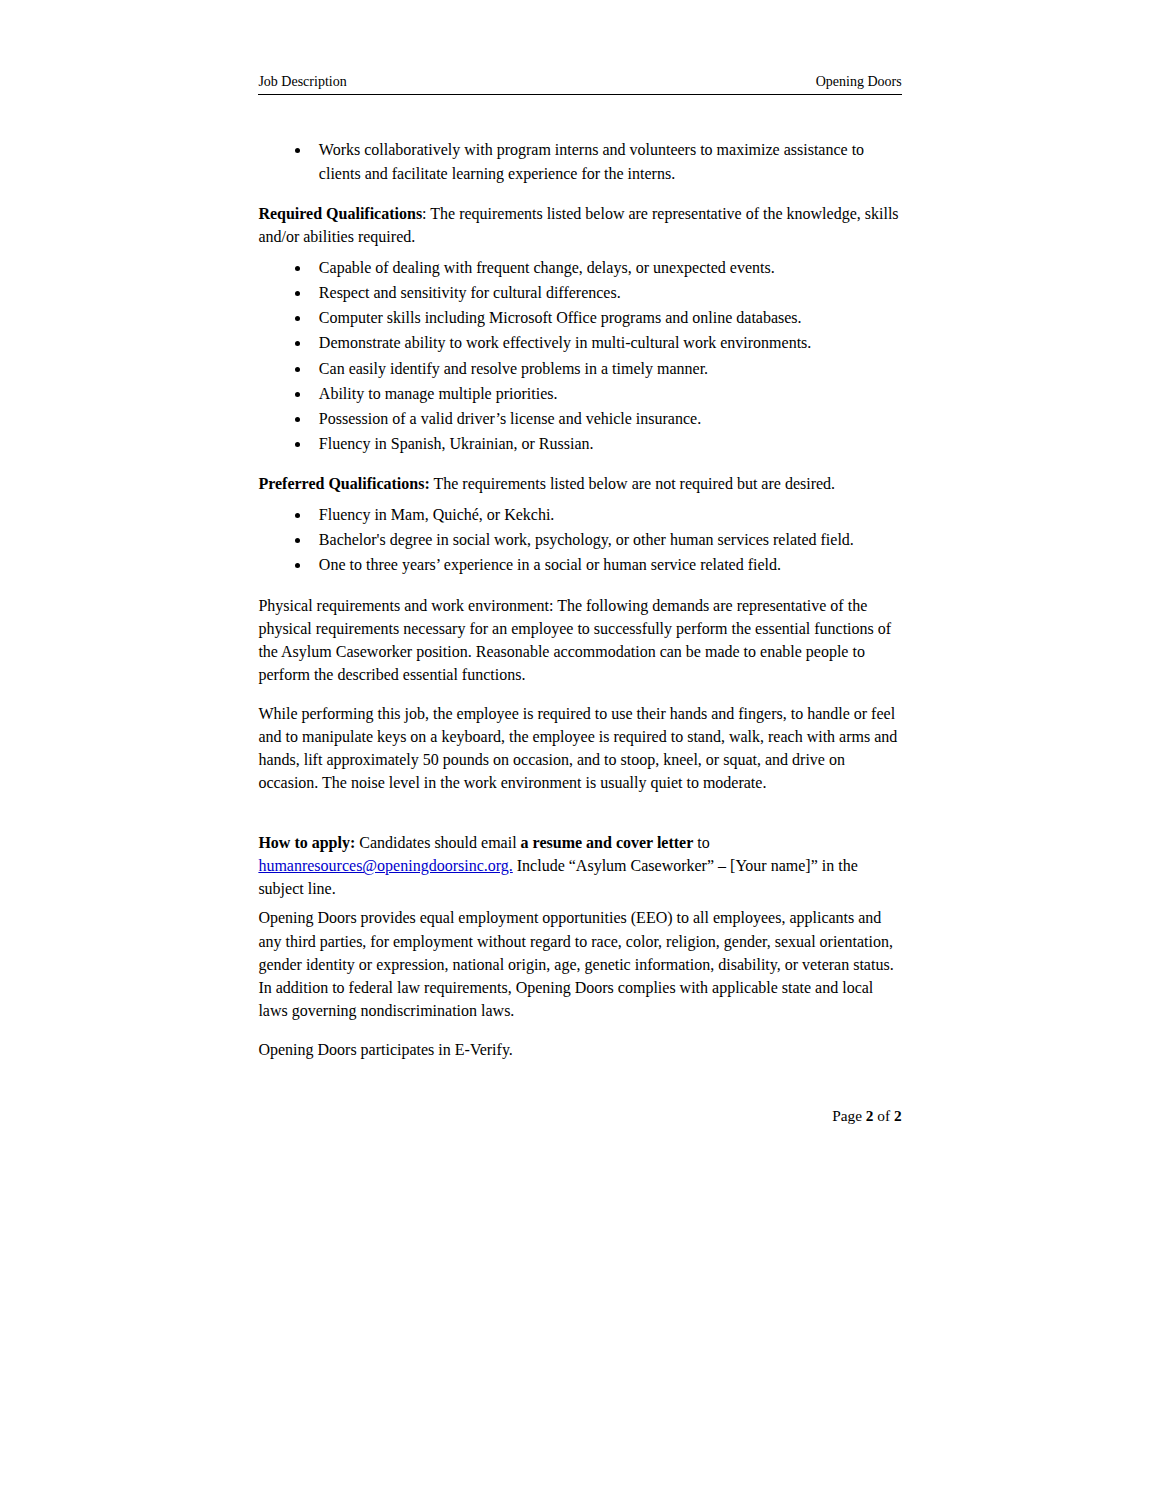Job Description
Opening Doors
Works collaboratively with program interns and volunteers to maximize assistance to clients and facilitate learning experience for the interns.
Required Qualifications: The requirements listed below are representative of the knowledge, skills and/or abilities required.
Capable of dealing with frequent change, delays, or unexpected events.
Respect and sensitivity for cultural differences.
Computer skills including Microsoft Office programs and online databases.
Demonstrate ability to work effectively in multi-cultural work environments.
Can easily identify and resolve problems in a timely manner.
Ability to manage multiple priorities.
Possession of a valid driver’s license and vehicle insurance.
Fluency in Spanish, Ukrainian, or Russian.
Preferred Qualifications: The requirements listed below are not required but are desired.
Fluency in Mam, Quiché, or Kekchi.
Bachelor's degree in social work, psychology, or other human services related field.
One to three years’ experience in a social or human service related field.
Physical requirements and work environment: The following demands are representative of the physical requirements necessary for an employee to successfully perform the essential functions of the Asylum Caseworker position. Reasonable accommodation can be made to enable people to perform the described essential functions.
While performing this job, the employee is required to use their hands and fingers, to handle or feel and to manipulate keys on a keyboard, the employee is required to stand, walk, reach with arms and hands, lift approximately 50 pounds on occasion, and to stoop, kneel, or squat, and drive on occasion. The noise level in the work environment is usually quiet to moderate.
How to apply: Candidates should email a resume and cover letter to humanresources@openingdoorsinc.org. Include “Asylum Caseworker” – [Your name]” in the subject line.
Opening Doors provides equal employment opportunities (EEO) to all employees, applicants and any third parties, for employment without regard to race, color, religion, gender, sexual orientation, gender identity or expression, national origin, age, genetic information, disability, or veteran status. In addition to federal law requirements, Opening Doors complies with applicable state and local laws governing nondiscrimination laws.
Opening Doors participates in E-Verify.
Page 2 of 2